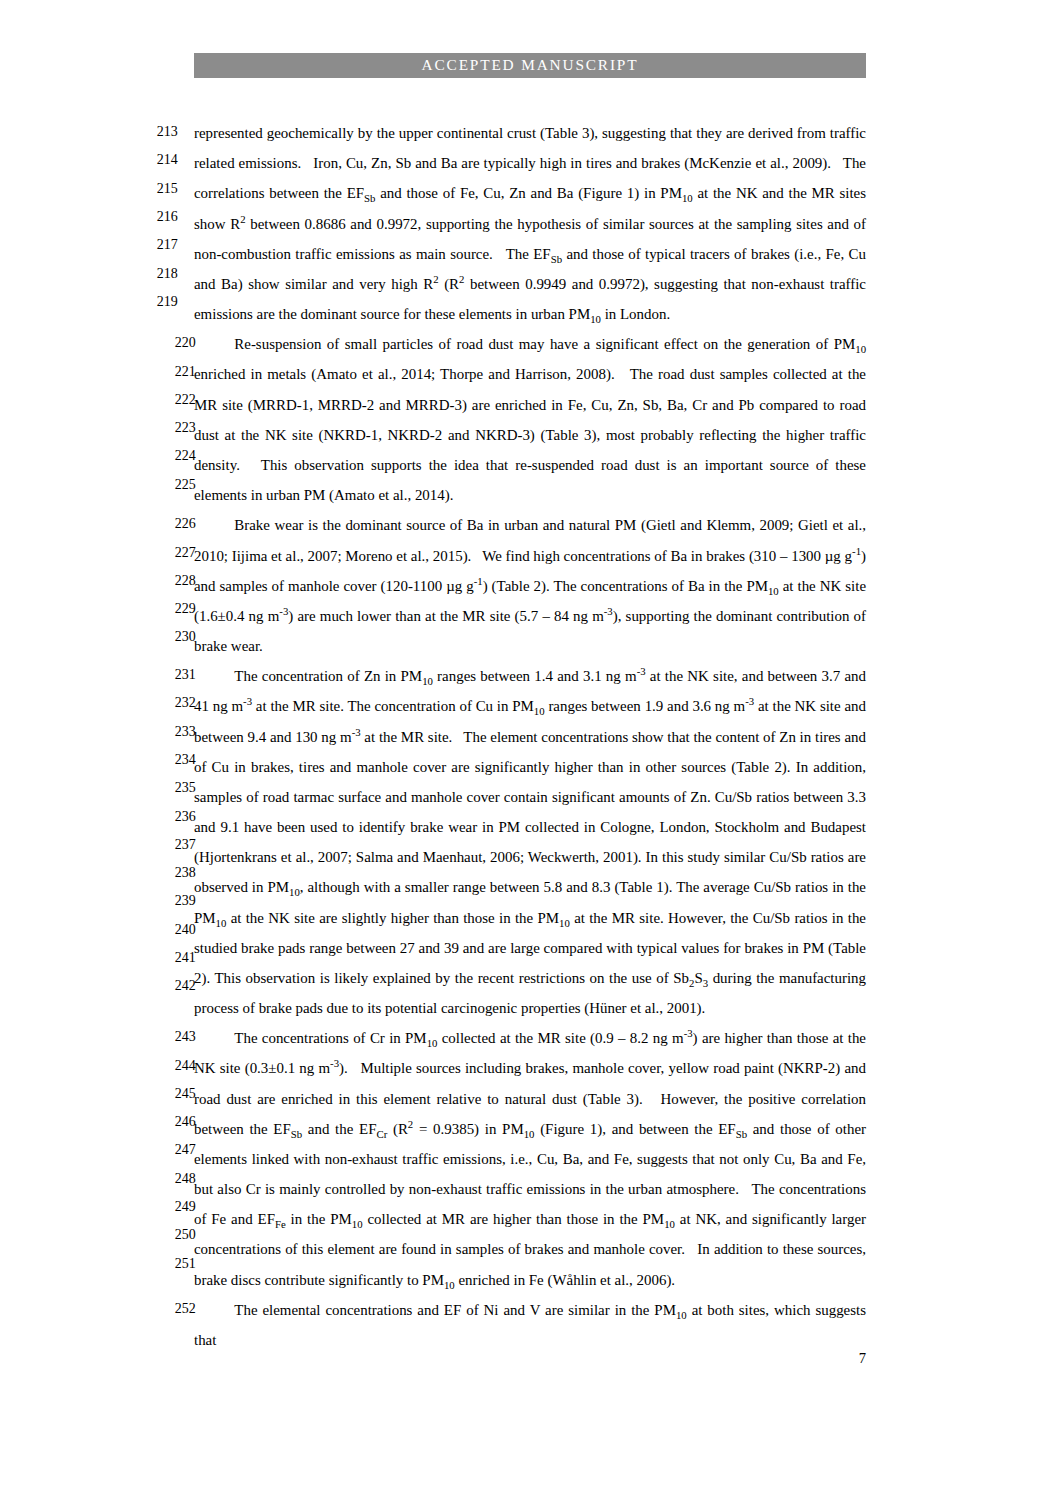ACCEPTED MANUSCRIPT
213 represented geochemically by the upper continental crust (Table 3), suggesting that they are derived from 214 traffic related emissions. Iron, Cu, Zn, Sb and Ba are typically high in tires and brakes (McKenzie et al., 215 2009). The correlations between the EFSb and those of Fe, Cu, Zn and Ba (Figure 1) in PM10 at the NK and 216 the MR sites show R2 between 0.8686 and 0.9972, supporting the hypothesis of similar sources at the sampling 217 sites and of non-combustion traffic emissions as main source. The EFSb and those of typical tracers of brakes 218 (i.e., Fe, Cu and Ba) show similar and very high R2 (R2 between 0.9949 and 0.9972), suggesting that 219 non-exhaust traffic emissions are the dominant source for these elements in urban PM10 in London.
220 Re-suspension of small particles of road dust may have a significant effect on the generation of PM10 221 enriched in metals (Amato et al., 2014; Thorpe and Harrison, 2008). The road dust samples collected at the 222 MR site (MRRD-1, MRRD-2 and MRRD-3) are enriched in Fe, Cu, Zn, Sb, Ba, Cr and Pb compared to road 223 dust at the NK site (NKRD-1, NKRD-2 and NKRD-3) (Table 3), most probably reflecting the higher traffic 224 density. This observation supports the idea that re-suspended road dust is an important source of these 225 elements in urban PM (Amato et al., 2014).
226 Brake wear is the dominant source of Ba in urban and natural PM (Gietl and Klemm, 2009; Gietl et al., 227 2010; Iijima et al., 2007; Moreno et al., 2015). We find high concentrations of Ba in brakes (310 – 1300 µg 228 g-1) and samples of manhole cover (120-1100 µg g-1) (Table 2). The concentrations of Ba in the PM10 at the NK 229 site (1.6±0.4 ng m-3) are much lower than at the MR site (5.7 – 84 ng m-3), supporting the dominant 230 contribution of brake wear.
231 The concentration of Zn in PM10 ranges between 1.4 and 3.1 ng m-3 at the NK site, and between 3.7 and 41 232 ng m-3 at the MR site. The concentration of Cu in PM10 ranges between 1.9 and 3.6 ng m-3 at the NK site and 233 between 9.4 and 130 ng m-3 at the MR site. The element concentrations show that the content of Zn in tires 234 and of Cu in brakes, tires and manhole cover are significantly higher than in other sources (Table 2). In addition, 235 samples of road tarmac surface and manhole cover contain significant amounts of Zn. Cu/Sb ratios between 3.3 236 and 9.1 have been used to identify brake wear in PM collected in Cologne, London, Stockholm and Budapest 237 (Hjortenkrans et al., 2007; Salma and Maenhaut, 2006; Weckwerth, 2001). In this study similar Cu/Sb ratios 238 are observed in PM10, although with a smaller range between 5.8 and 8.3 (Table 1). The average Cu/Sb ratios in 239 the PM10 at the NK site are slightly higher than those in the PM10 at the MR site. However, the Cu/Sb ratios in 240 the studied brake pads range between 27 and 39 and are large compared with typical values for brakes in PM 241 (Table 2). This observation is likely explained by the recent restrictions on the use of Sb2S3 during the 242 manufacturing process of brake pads due to its potential carcinogenic properties (Hüner et al., 2001).
243 The concentrations of Cr in PM10 collected at the MR site (0.9 – 8.2 ng m-3) are higher than those at the 244 NK site (0.3±0.1 ng m-3). Multiple sources including brakes, manhole cover, yellow road paint (NKRP-2) and 245 road dust are enriched in this element relative to natural dust (Table 3). However, the positive correlation 246 between the EFSb and the EFCr (R2 = 0.9385) in PM10 (Figure 1), and between the EFSb and those of other 247 elements linked with non-exhaust traffic emissions, i.e., Cu, Ba, and Fe, suggests that not only Cu, Ba and Fe, 248 but also Cr is mainly controlled by non-exhaust traffic emissions in the urban atmosphere. The concentrations 249 of Fe and EFFe in the PM10 collected at MR are higher than those in the PM10 at NK, and significantly larger 250 concentrations of this element are found in samples of brakes and manhole cover. In addition to these sources, 251 brake discs contribute significantly to PM10 enriched in Fe (Wåhlin et al., 2006).
252 The elemental concentrations and EF of Ni and V are similar in the PM10 at both sites, which suggests that
7